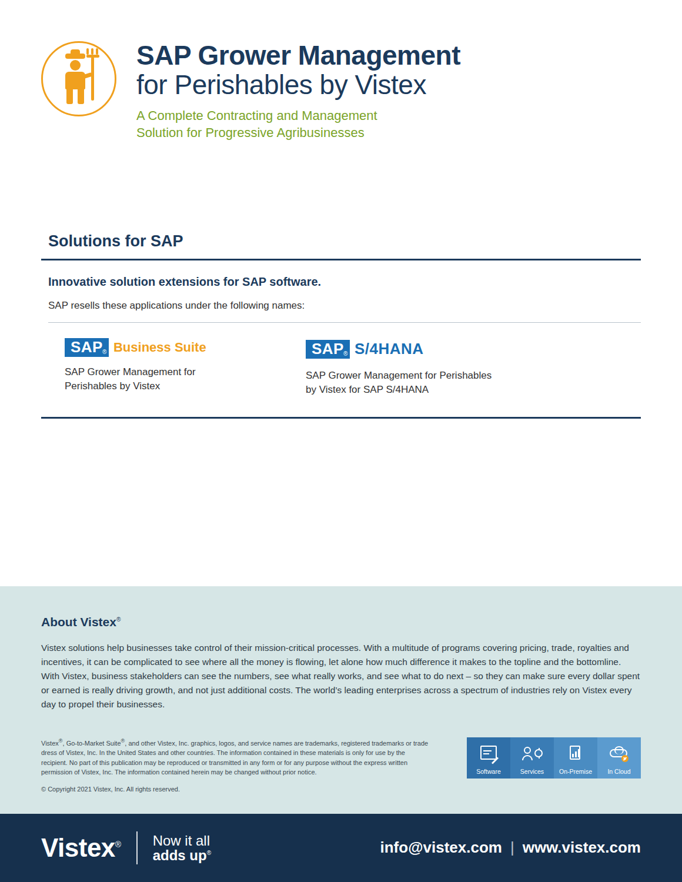SAP Grower Management
for Perishables by Vistex
A Complete Contracting and Management
Solution for Progressive Agribusinesses
Solutions for SAP
Innovative solution extensions for SAP software.
SAP resells these applications under the following names:
SAP® Business Suite
SAP Grower Management for
Perishables by Vistex
SAP® S/4HANA
SAP Grower Management for Perishables
by Vistex for SAP S/4HANA
About Vistex®
Vistex solutions help businesses take control of their mission-critical processes. With a multitude of programs covering pricing, trade, royalties and incentives, it can be complicated to see where all the money is flowing, let alone how much difference it makes to the topline and the bottomline. With Vistex, business stakeholders can see the numbers, see what really works, and see what to do next – so they can make sure every dollar spent or earned is really driving growth, and not just additional costs. The world’s leading enterprises across a spectrum of industries rely on Vistex every day to propel their businesses.
Vistex®, Go-to-Market Suite®, and other Vistex, Inc. graphics, logos, and service names are trademarks, registered trademarks or trade dress of Vistex, Inc. In the United States and other countries. The information contained in these materials is only for use by the recipient. No part of this publication may be reproduced or transmitted in any form or for any purpose without the express written permission of Vistex, Inc. The information contained herein may be changed without prior notice.
© Copyright 2021 Vistex, Inc. All rights reserved.
Software
Services
On-Premise
In Cloud
Vistex®
Now it all
adds up®
info@vistex.com | www.vistex.com